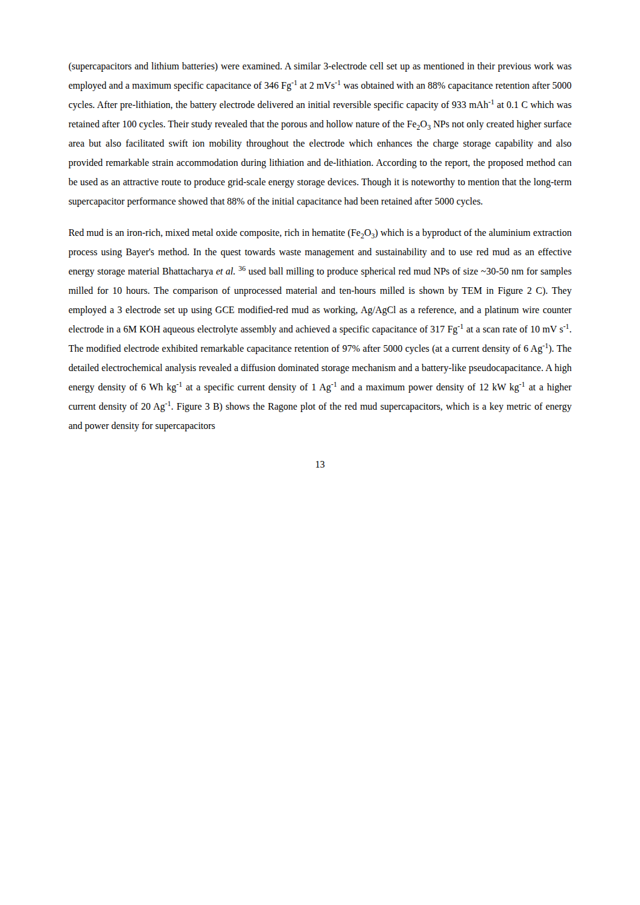(supercapacitors and lithium batteries) were examined. A similar 3-electrode cell set up as mentioned in their previous work was employed and a maximum specific capacitance of 346 Fg-1 at 2 mVs-1 was obtained with an 88% capacitance retention after 5000 cycles. After pre-lithiation, the battery electrode delivered an initial reversible specific capacity of 933 mAh-1 at 0.1 C which was retained after 100 cycles. Their study revealed that the porous and hollow nature of the Fe2O3 NPs not only created higher surface area but also facilitated swift ion mobility throughout the electrode which enhances the charge storage capability and also provided remarkable strain accommodation during lithiation and de-lithiation. According to the report, the proposed method can be used as an attractive route to produce grid-scale energy storage devices. Though it is noteworthy to mention that the long-term supercapacitor performance showed that 88% of the initial capacitance had been retained after 5000 cycles.
Red mud is an iron-rich, mixed metal oxide composite, rich in hematite (Fe2O3) which is a byproduct of the aluminium extraction process using Bayer's method. In the quest towards waste management and sustainability and to use red mud as an effective energy storage material Bhattacharya et al. 36 used ball milling to produce spherical red mud NPs of size ~30-50 nm for samples milled for 10 hours. The comparison of unprocessed material and ten-hours milled is shown by TEM in Figure 2 C). They employed a 3 electrode set up using GCE modified-red mud as working, Ag/AgCl as a reference, and a platinum wire counter electrode in a 6M KOH aqueous electrolyte assembly and achieved a specific capacitance of 317 Fg-1 at a scan rate of 10 mV s-1. The modified electrode exhibited remarkable capacitance retention of 97% after 5000 cycles (at a current density of 6 Ag-1). The detailed electrochemical analysis revealed a diffusion dominated storage mechanism and a battery-like pseudocapacitance. A high energy density of 6 Wh kg-1 at a specific current density of 1 Ag-1 and a maximum power density of 12 kW kg-1 at a higher current density of 20 Ag-1. Figure 3 B) shows the Ragone plot of the red mud supercapacitors, which is a key metric of energy and power density for supercapacitors
13